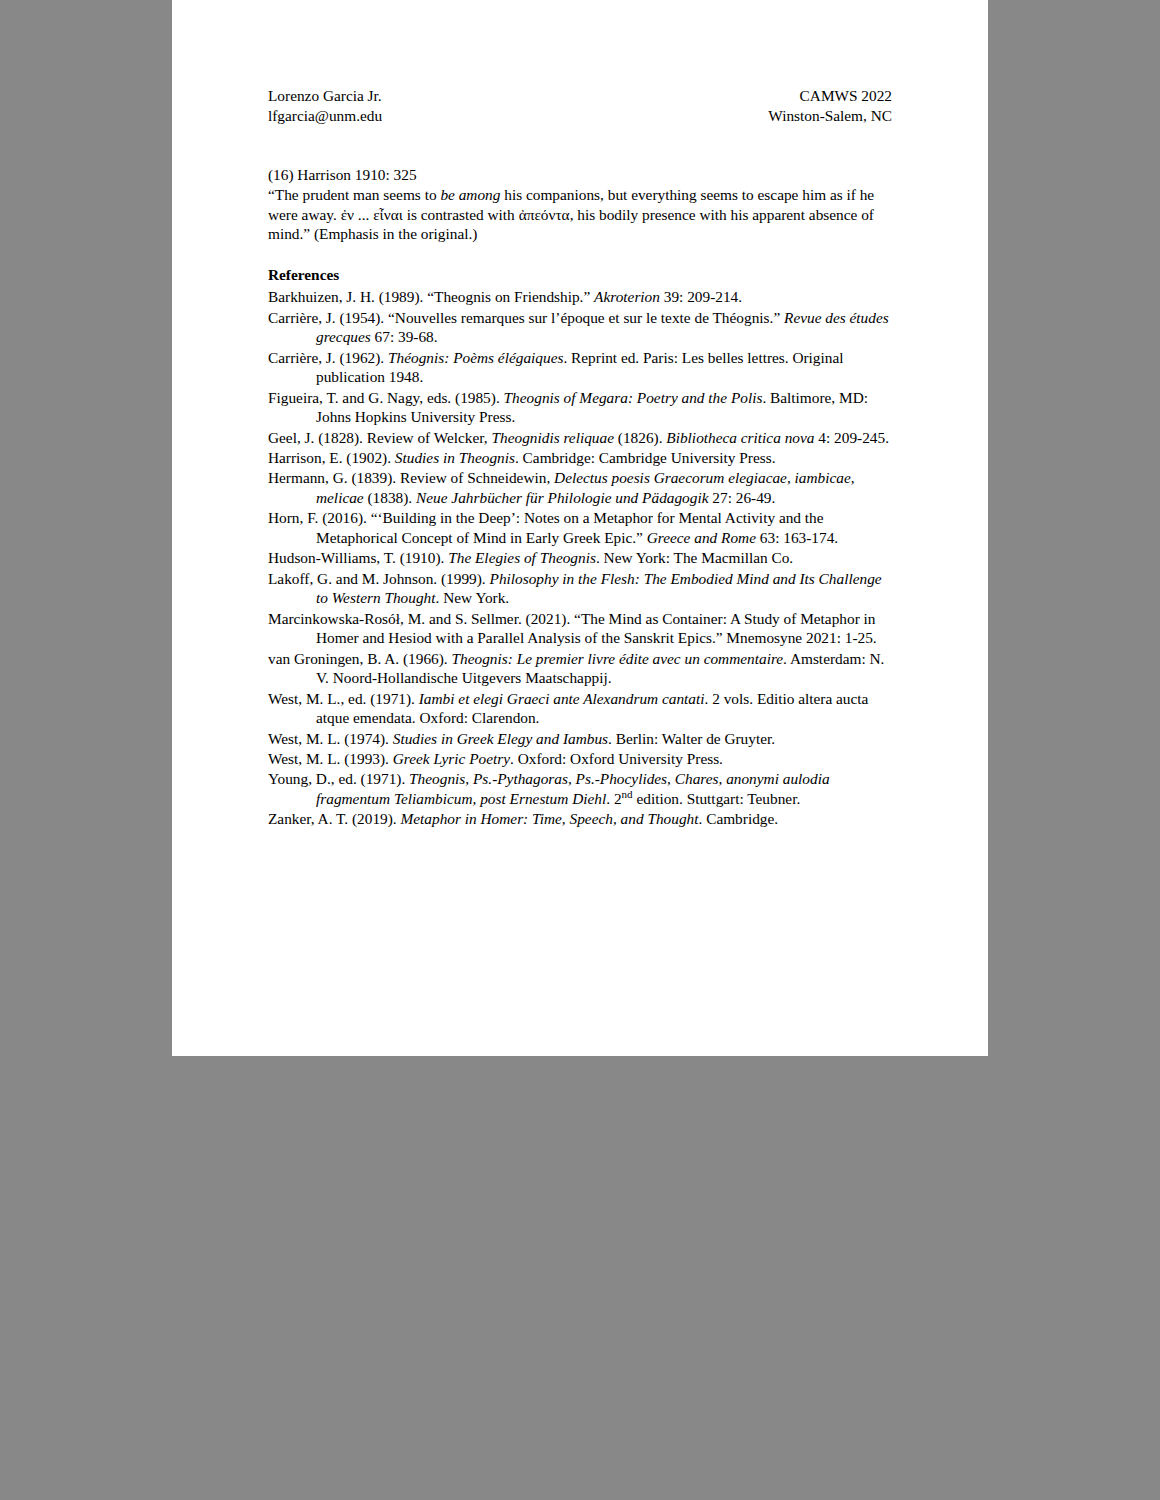| Lorenzo Garcia Jr. | CAMWS 2022 |
| lfgarcia@unm.edu | Winston-Salem, NC |
(16) Harrison 1910: 325
“The prudent man seems to be among his companions, but everything seems to escape him as if he were away. ἐν ... εἶναι is contrasted with ἀπεόντα, his bodily presence with his apparent absence of mind.” (Emphasis in the original.)
References
Barkhuizen, J. H. (1989). “Theognis on Friendship.” Akroterion 39: 209-214.
Carrière, J. (1954). “Nouvelles remarques sur l’époque et sur le texte de Théognis.” Revue des études grecques 67: 39-68.
Carrière, J. (1962). Théognis: Poèms élégaiques. Reprint ed. Paris: Les belles lettres. Original publication 1948.
Figueira, T. and G. Nagy, eds. (1985). Theognis of Megara: Poetry and the Polis. Baltimore, MD: Johns Hopkins University Press.
Geel, J. (1828). Review of Welcker, Theognidis reliquae (1826). Bibliotheca critica nova 4: 209-245.
Harrison, E. (1902). Studies in Theognis. Cambridge: Cambridge University Press.
Hermann, G. (1839). Review of Schneidewin, Delectus poesis Graecorum elegiacae, iambicae, melicae (1838). Neue Jahrbücher für Philologie und Pädagogik 27: 26-49.
Horn, F. (2016). “‘Building in the Deep’: Notes on a Metaphor for Mental Activity and the Metaphorical Concept of Mind in Early Greek Epic.” Greece and Rome 63: 163-174.
Hudson-Williams, T. (1910). The Elegies of Theognis. New York: The Macmillan Co.
Lakoff, G. and M. Johnson. (1999). Philosophy in the Flesh: The Embodied Mind and Its Challenge to Western Thought. New York.
Marcinkowska-Rosół, M. and S. Sellmer. (2021). “The Mind as Container: A Study of Metaphor in Homer and Hesiod with a Parallel Analysis of the Sanskrit Epics.” Mnemosyne 2021: 1-25.
van Groningen, B. A. (1966). Theognis: Le premier livre édite avec un commentaire. Amsterdam: N. V. Noord-Hollandische Uitgevers Maatschappij.
West, M. L., ed. (1971). Iambi et elegi Graeci ante Alexandrum cantati. 2 vols. Editio altera aucta atque emendata. Oxford: Clarendon.
West, M. L. (1974). Studies in Greek Elegy and Iambus. Berlin: Walter de Gruyter.
West, M. L. (1993). Greek Lyric Poetry. Oxford: Oxford University Press.
Young, D., ed. (1971). Theognis, Ps.-Pythagoras, Ps.-Phocylides, Chares, anonymi aulodia fragmentum Teliambicum, post Ernestum Diehl. 2nd edition. Stuttgart: Teubner.
Zanker, A. T. (2019). Metaphor in Homer: Time, Speech, and Thought. Cambridge.